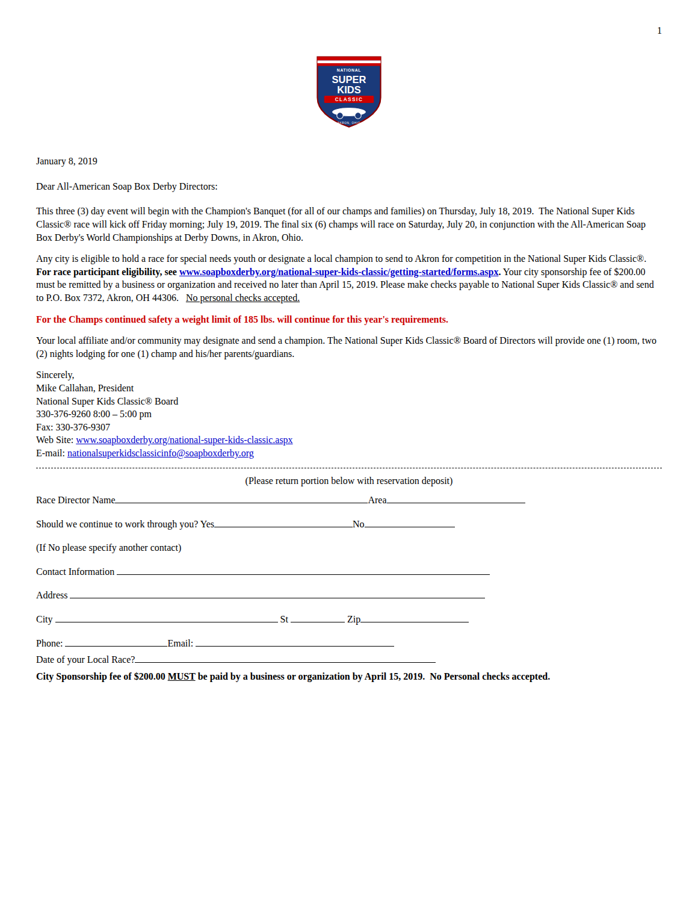1
NATIONAL SUPER KIDS CLASSIC AKRON, OHIO
January 8, 2019
Dear All-American Soap Box Derby Directors:
This three (3) day event will begin with the Champion's Banquet (for all of our champs and families) on Thursday, July 18, 2019. The National Super Kids Classic® race will kick off Friday morning; July 19, 2019. The final six (6) champs will race on Saturday, July 20, in conjunction with the All-American Soap Box Derby's World Championships at Derby Downs, in Akron, Ohio.
Any city is eligible to hold a race for special needs youth or designate a local champion to send to Akron for competition in the National Super Kids Classic®. For race participant eligibility, see www.soapboxderby.org/national-super-kids-classic/getting-started/forms.aspx. Your city sponsorship fee of $200.00 must be remitted by a business or organization and received no later than April 15, 2019. Please make checks payable to National Super Kids Classic® and send to P.O. Box 7372, Akron, OH 44306. No personal checks accepted.
For the Champs continued safety a weight limit of 185 lbs. will continue for this year's requirements.
Your local affiliate and/or community may designate and send a champion. The National Super Kids Classic® Board of Directors will provide one (1) room, two (2) nights lodging for one (1) champ and his/her parents/guardians.
Sincerely,
Mike Callahan, President
National Super Kids Classic® Board
330-376-9260 8:00 – 5:00 pm
Fax: 330-376-9307
Web Site: www.soapboxderby.org/national-super-kids-classic.aspx
E-mail: nationalsuperkidsclassicinfo@soapboxderby.org
(Please return portion below with reservation deposit)
Race Director Name Area
Should we continue to work through you? Yes No
(If No please specify another contact)
Contact Information
Address
City St Zip
Phone: Email:
Date of your Local Race?
City Sponsorship fee of $200.00 MUST be paid by a business or organization by April 15, 2019. No Personal checks accepted.